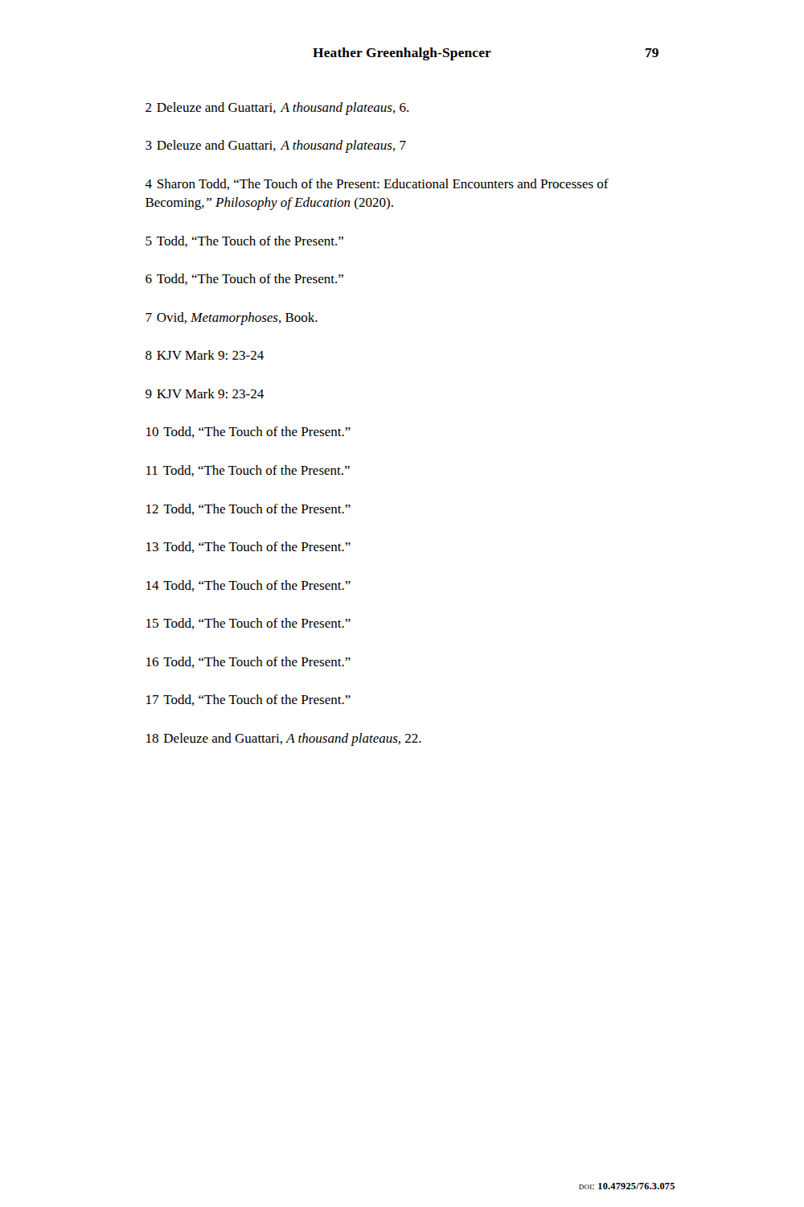Heather Greenhalgh-Spencer 79
2 Deleuze and Guattari, A thousand plateaus, 6.
3 Deleuze and Guattari, A thousand plateaus, 7
4 Sharon Todd, “The Touch of the Present: Educational Encounters and Processes of Becoming,” Philosophy of Education (2020).
5 Todd, “The Touch of the Present.”
6 Todd, “The Touch of the Present.”
7 Ovid, Metamorphoses, Book.
8 KJV Mark 9: 23-24
9 KJV Mark 9: 23-24
10 Todd, “The Touch of the Present.”
11 Todd, “The Touch of the Present.”
12 Todd, “The Touch of the Present.”
13 Todd, “The Touch of the Present.”
14 Todd, “The Touch of the Present.”
15 Todd, “The Touch of the Present.”
16 Todd, “The Touch of the Present.”
17 Todd, “The Touch of the Present.”
18 Deleuze and Guattari, A thousand plateaus, 22.
doi: 10.47925/76.3.075